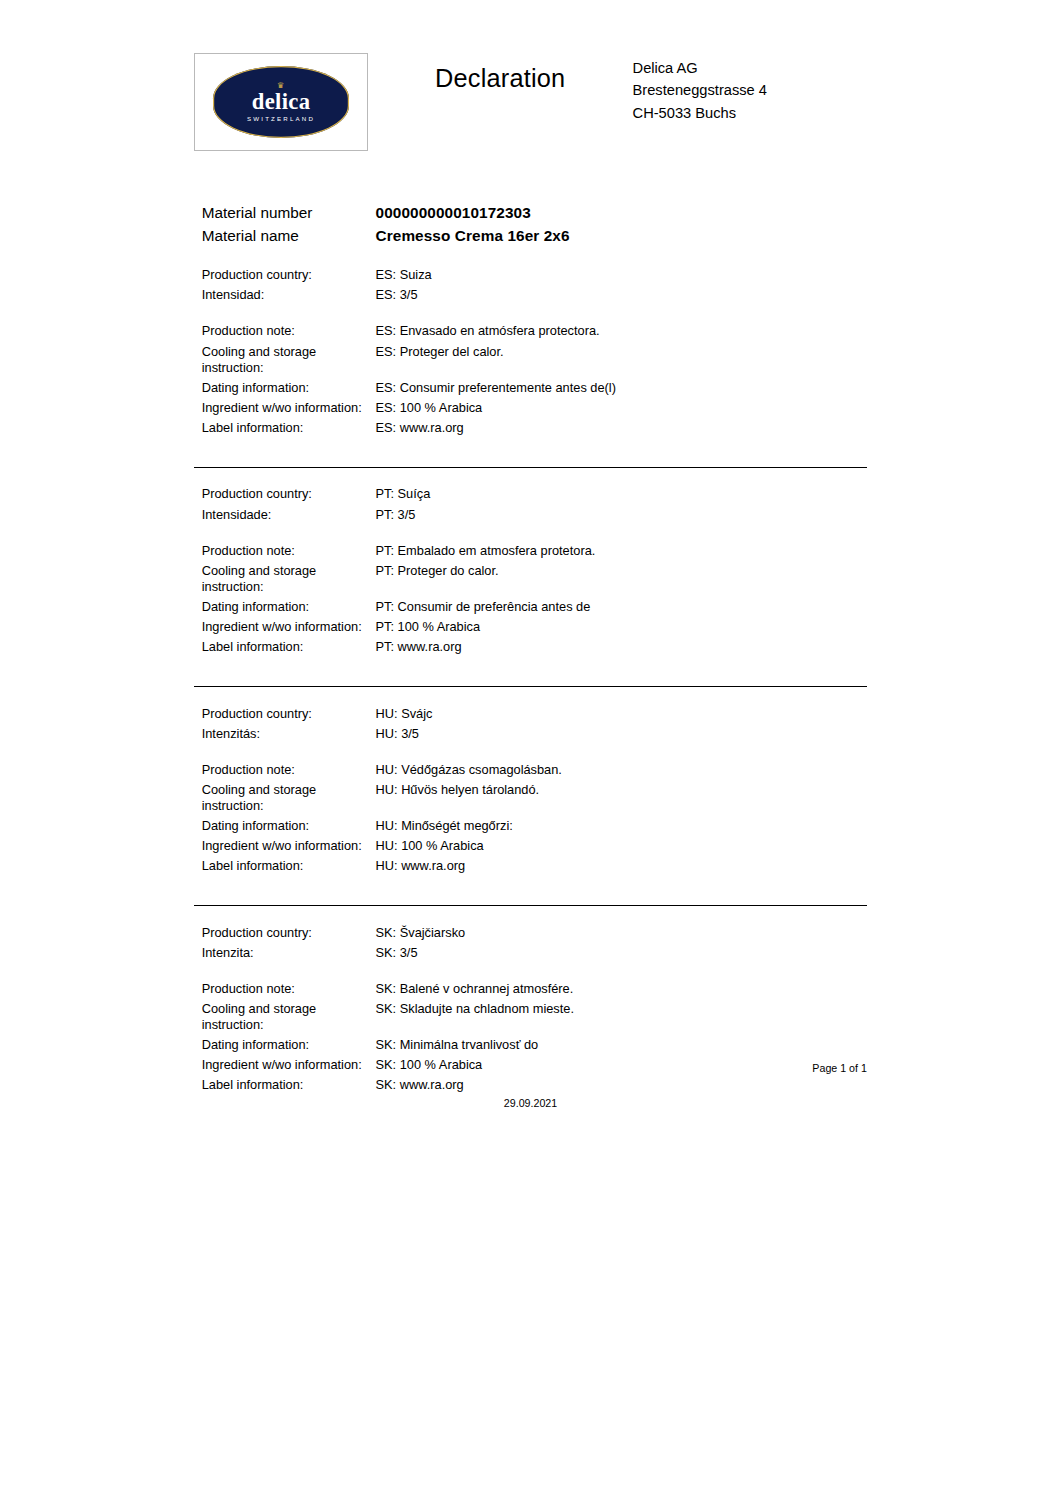♛
delica
SWITZERLAND
Declaration
Delica AG
Bresteneggstrasse 4
CH-5033 Buchs
Material number
000000000010172303
Material name
Cremesso Crema 16er 2x6
Production country:
ES: Suiza
Intensidad:
ES: 3/5
Production note:
ES: Envasado en atmósfera protectora.
Cooling and storage instruction:
ES: Proteger del calor.
Dating information:
ES: Consumir preferentemente antes de(l)
Ingredient w/wo information:
ES: 100 % Arabica
Label information:
ES: www.ra.org
Production country:
PT: Suíça
Intensidade:
PT: 3/5
Production note:
PT: Embalado em atmosfera protetora.
Cooling and storage instruction:
PT: Proteger do calor.
Dating information:
PT: Consumir de preferência antes de
Ingredient w/wo information:
PT: 100 % Arabica
Label information:
PT: www.ra.org
Production country:
HU: Svájc
Intenzitás:
HU: 3/5
Production note:
HU: Védőgázas csomagolásban.
Cooling and storage instruction:
HU: Hűvös helyen tárolandó.
Dating information:
HU: Minőségét megőrzi:
Ingredient w/wo information:
HU: 100 % Arabica
Label information:
HU: www.ra.org
Production country:
SK: Švajčiarsko
Intenzita:
SK: 3/5
Production note:
SK: Balené v ochrannej atmosfére.
Cooling and storage instruction:
SK: Skladujte na chladnom mieste.
Dating information:
SK: Minimálna trvanlivosť do
Ingredient w/wo information:
SK: 100 % Arabica
Label information:
SK: www.ra.org
Page 1 of 1
29.09.2021